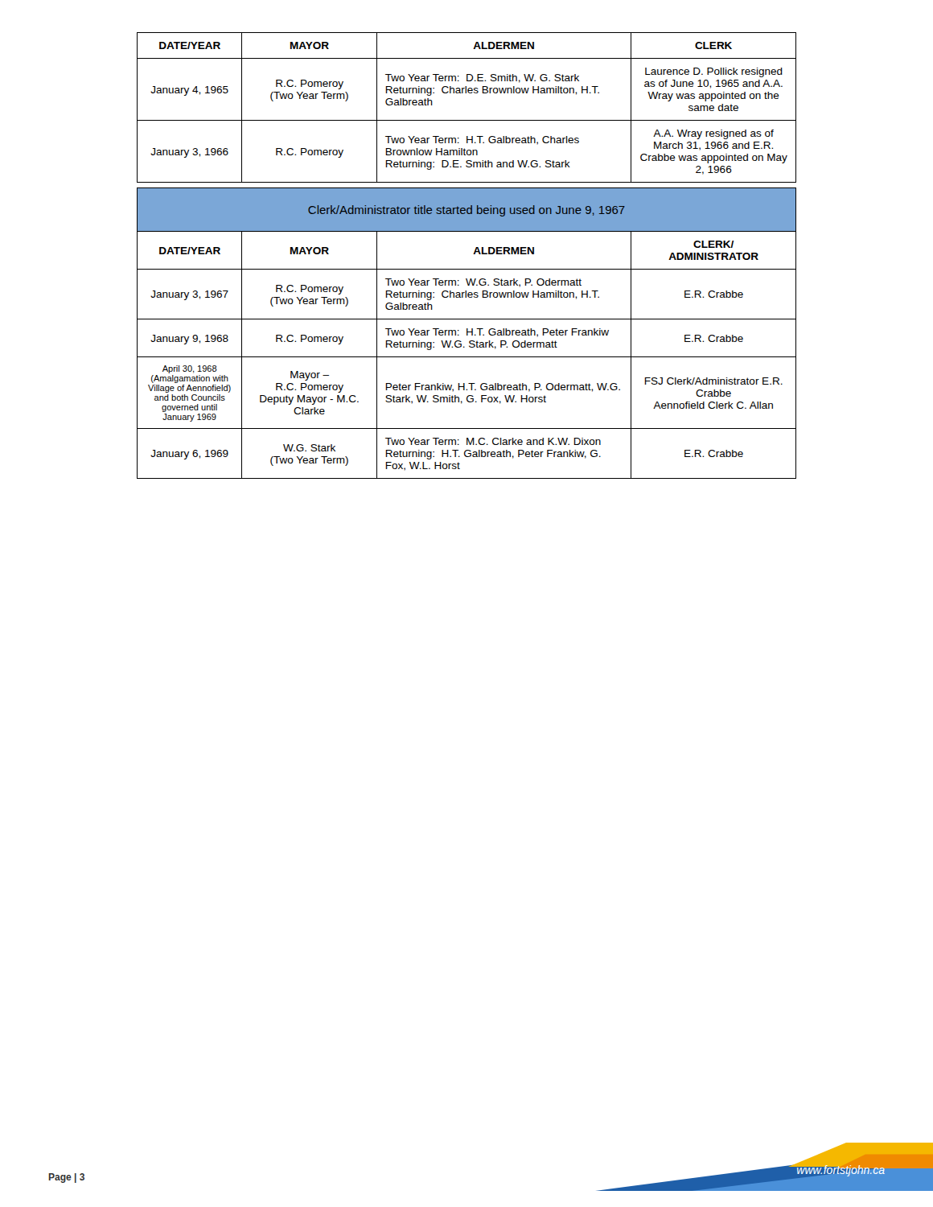| DATE/YEAR | MAYOR | ALDERMEN | CLERK |
| --- | --- | --- | --- |
| January 4, 1965 | R.C. Pomeroy (Two Year Term) | Two Year Term: D.E. Smith, W. G. Stark Returning: Charles Brownlow Hamilton, H.T. Galbreath | Laurence D. Pollick resigned as of June 10, 1965 and A.A. Wray was appointed on the same date |
| January 3, 1966 | R.C. Pomeroy | Two Year Term: H.T. Galbreath, Charles Brownlow Hamilton Returning: D.E. Smith and W.G. Stark | A.A. Wray resigned as of March 31, 1966 and E.R. Crabbe was appointed on May 2, 1966 |
| Clerk/Administrator title started being used on June 9, 1967 |
| DATE/YEAR | MAYOR | ALDERMEN | CLERK/ ADMINISTRATOR |
| January 3, 1967 | R.C. Pomeroy (Two Year Term) | Two Year Term: W.G. Stark, P. Odermatt Returning: Charles Brownlow Hamilton, H.T. Galbreath | E.R. Crabbe |
| January 9, 1968 | R.C. Pomeroy | Two Year Term: H.T. Galbreath, Peter Frankiw Returning: W.G. Stark, P. Odermatt | E.R. Crabbe |
| April 30, 1968 (Amalgamation with Village of Aennofield) and both Councils governed until January 1969 | Mayor – R.C. Pomeroy Deputy Mayor - M.C. Clarke | Peter Frankiw, H.T. Galbreath, P. Odermatt, W.G. Stark, W. Smith, G. Fox, W. Horst | FSJ Clerk/Administrator E.R. Crabbe Aennofield Clerk C. Allan |
| January 6, 1969 | W.G. Stark (Two Year Term) | Two Year Term: M.C. Clarke and K.W. Dixon Returning: H.T. Galbreath, Peter Frankiw, G. Fox, W.L. Horst | E.R. Crabbe |
Page | 3
www.fortstjohn.ca